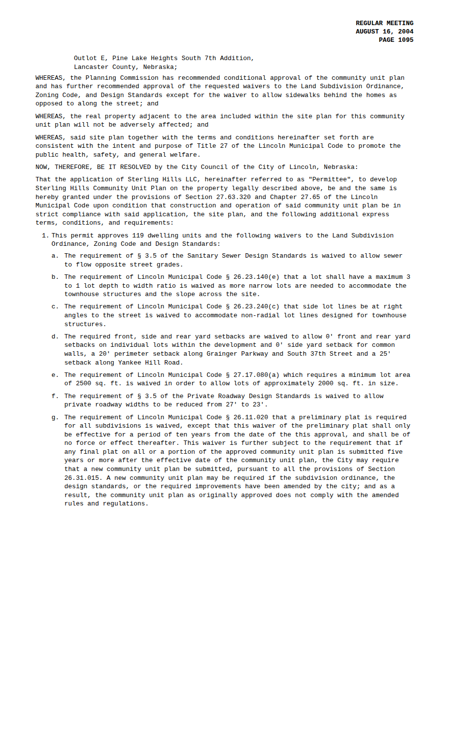REGULAR MEETING
AUGUST 16, 2004
PAGE 1095
Outlot E, Pine Lake Heights South 7th Addition,
Lancaster County, Nebraska;
WHEREAS, the Planning Commission has recommended conditional approval of the community unit plan and has further recommended approval of the requested waivers to the Land Subdivision Ordinance, Zoning Code, and Design Standards except for the waiver to allow sidewalks behind the homes as opposed to along the street; and
WHEREAS, the real property adjacent to the area included within the site plan for this community unit plan will not be adversely affected; and
WHEREAS, said site plan together with the terms and conditions hereinafter set forth are consistent with the intent and purpose of Title 27 of the Lincoln Municipal Code to promote the public health, safety, and general welfare.
NOW, THEREFORE, BE IT RESOLVED by the City Council of the City of Lincoln, Nebraska:
That the application of Sterling Hills LLC, hereinafter referred to as "Permittee", to develop Sterling Hills Community Unit Plan on the property legally described above, be and the same is hereby granted under the provisions of Section 27.63.320 and Chapter 27.65 of the Lincoln Municipal Code upon condition that construction and operation of said community unit plan be in strict compliance with said application, the site plan, and the following additional express terms, conditions, and requirements:
1.
This permit approves 119 dwelling units and the following waivers to the Land Subdivision Ordinance, Zoning Code and Design Standards:
a. The requirement of § 3.5 of the Sanitary Sewer Design Standards is waived to allow sewer to flow opposite street grades.
b. The requirement of Lincoln Municipal Code § 26.23.140(e) that a lot shall have a maximum 3 to 1 lot depth to width ratio is waived as more narrow lots are needed to accommodate the townhouse structures and the slope across the site.
c. The requirement of Lincoln Municipal Code § 26.23.240(c) that side lot lines be at right angles to the street is waived to accommodate non-radial lot lines designed for townhouse structures.
d. The required front, side and rear yard setbacks are waived to allow 0' front and rear yard setbacks on individual lots within the development and 0' side yard setback for common walls, a 20' perimeter setback along Grainger Parkway and South 37th Street and a 25' setback along Yankee Hill Road.
e. The requirement of Lincoln Municipal Code § 27.17.080(a) which requires a minimum lot area of 2500 sq. ft. is waived in order to allow lots of approximately 2000 sq. ft. in size.
f. The requirement of § 3.5 of the Private Roadway Design Standards is waived to allow private roadway widths to be reduced from 27' to 23'.
g. The requirement of Lincoln Municipal Code § 26.11.020 that a preliminary plat is required for all subdivisions is waived, except that this waiver of the preliminary plat shall only be effective for a period of ten years from the date of the this approval, and shall be of no force or effect thereafter. This waiver is further subject to the requirement that if any final plat on all or a portion of the approved community unit plan is submitted five years or more after the effective date of the community unit plan, the City may require that a new community unit plan be submitted, pursuant to all the provisions of Section 26.31.015. A new community unit plan may be required if the subdivision ordinance, the design standards, or the required improvements have been amended by the city; and as a result, the community unit plan as originally approved does not comply with the amended rules and regulations.